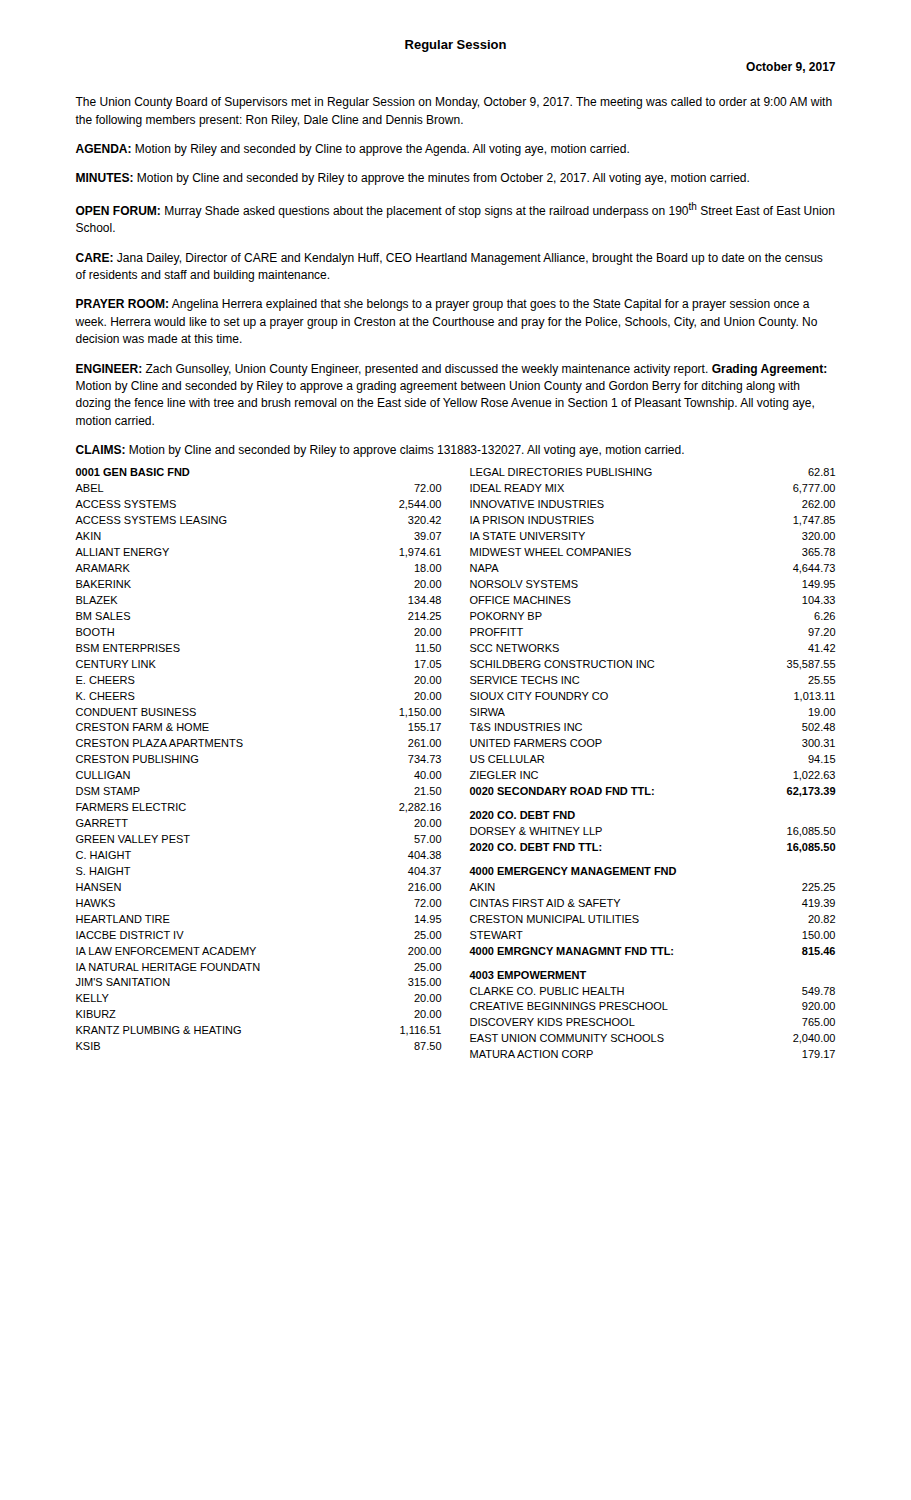Regular Session
October 9, 2017
The Union County Board of Supervisors met in Regular Session on Monday, October 9, 2017. The meeting was called to order at 9:00 AM with the following members present: Ron Riley, Dale Cline and Dennis Brown.
AGENDA: Motion by Riley and seconded by Cline to approve the Agenda. All voting aye, motion carried.
MINUTES: Motion by Cline and seconded by Riley to approve the minutes from October 2, 2017. All voting aye, motion carried.
OPEN FORUM: Murray Shade asked questions about the placement of stop signs at the railroad underpass on 190th Street East of East Union School.
CARE: Jana Dailey, Director of CARE and Kendalyn Huff, CEO Heartland Management Alliance, brought the Board up to date on the census of residents and staff and building maintenance.
PRAYER ROOM: Angelina Herrera explained that she belongs to a prayer group that goes to the State Capital for a prayer session once a week. Herrera would like to set up a prayer group in Creston at the Courthouse and pray for the Police, Schools, City, and Union County. No decision was made at this time.
ENGINEER: Zach Gunsolley, Union County Engineer, presented and discussed the weekly maintenance activity report. Grading Agreement: Motion by Cline and seconded by Riley to approve a grading agreement between Union County and Gordon Berry for ditching along with dozing the fence line with tree and brush removal on the East side of Yellow Rose Avenue in Section 1 of Pleasant Township. All voting aye, motion carried.
CLAIMS: Motion by Cline and seconded by Riley to approve claims 131883-132027. All voting aye, motion carried.
| 0001 GEN BASIC FND | |
| ABEL | 72.00 |
| ACCESS SYSTEMS | 2,544.00 |
| ACCESS SYSTEMS LEASING | 320.42 |
| AKIN | 39.07 |
| ALLIANT ENERGY | 1,974.61 |
| ARAMARK | 18.00 |
| BAKERINK | 20.00 |
| BLAZEK | 134.48 |
| BM SALES | 214.25 |
| BOOTH | 20.00 |
| BSM ENTERPRISES | 11.50 |
| CENTURY LINK | 17.05 |
| E. CHEERS | 20.00 |
| K. CHEERS | 20.00 |
| CONDUENT BUSINESS | 1,150.00 |
| CRESTON FARM & HOME | 155.17 |
| CRESTON PLAZA APARTMENTS | 261.00 |
| CRESTON PUBLISHING | 734.73 |
| CULLIGAN | 40.00 |
| DSM STAMP | 21.50 |
| FARMERS ELECTRIC | 2,282.16 |
| GARRETT | 20.00 |
| GREEN VALLEY PEST | 57.00 |
| C. HAIGHT | 404.38 |
| S. HAIGHT | 404.37 |
| HANSEN | 216.00 |
| HAWKS | 72.00 |
| HEARTLAND TIRE | 14.95 |
| IACCBE DISTRICT IV | 25.00 |
| IA LAW ENFORCEMENT ACADEMY | 200.00 |
| IA NATURAL HERITAGE FOUNDATN | 25.00 |
| JIM'S SANITATION | 315.00 |
| KELLY | 20.00 |
| KIBURZ | 20.00 |
| KRANTZ PLUMBING & HEATING | 1,116.51 |
| KSIB | 87.50 |
| LEGAL DIRECTORIES PUBLISHING | 62.81 |
| IDEAL READY MIX | 6,777.00 |
| INNOVATIVE INDUSTRIES | 262.00 |
| IA PRISON INDUSTRIES | 1,747.85 |
| IA STATE UNIVERSITY | 320.00 |
| MIDWEST WHEEL COMPANIES | 365.78 |
| NAPA | 4,644.73 |
| NORSOLV SYSTEMS | 149.95 |
| OFFICE MACHINES | 104.33 |
| POKORNY BP | 6.26 |
| PROFFITT | 97.20 |
| SCC NETWORKS | 41.42 |
| SCHILDBERG CONSTRUCTION INC | 35,587.55 |
| SERVICE TECHS INC | 25.55 |
| SIOUX CITY FOUNDRY CO | 1,013.11 |
| SIRWA | 19.00 |
| T&S INDUSTRIES INC | 502.48 |
| UNITED FARMERS COOP | 300.31 |
| US CELLULAR | 94.15 |
| ZIEGLER INC | 1,022.63 |
| 0020 SECONDARY ROAD FND TTL: | 62,173.39 |
| 2020 CO. DEBT FND | |
| DORSEY & WHITNEY LLP | 16,085.50 |
| 2020 CO. DEBT FND TTL: | 16,085.50 |
| 4000 EMERGENCY MANAGEMENT FND | |
| AKIN | 225.25 |
| CINTAS FIRST AID & SAFETY | 419.39 |
| CRESTON MUNICIPAL UTILITIES | 20.82 |
| STEWART | 150.00 |
| 4000 EMRGNCY MANAGMNT FND TTL: | 815.46 |
| 4003 EMPOWERMENT | |
| CLARKE CO. PUBLIC HEALTH | 549.78 |
| CREATIVE BEGINNINGS PRESCHOOL | 920.00 |
| DISCOVERY KIDS PRESCHOOL | 765.00 |
| EAST UNION COMMUNITY SCHOOLS | 2,040.00 |
| MATURA ACTION CORP | 179.17 |